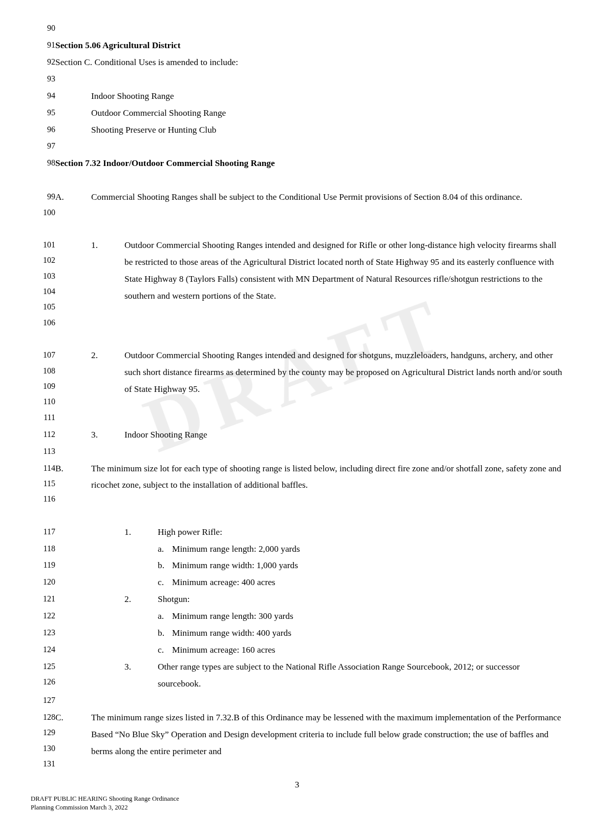DRAFT
| 90 | |
| 91 | Section 5.06 Agricultural District |
| 92 | Section C. Conditional Uses is amended to include: |
| 93 | |
| 94 | Indoor Shooting Range |
| 95 | Outdoor Commercial Shooting Range |
| 96 | Shooting Preserve or Hunting Club |
| 97 | |
| 98 | Section 7.32 Indoor/Outdoor Commercial Shooting Range |
| 99 100 | A. Commercial Shooting Ranges shall be subject to the Conditional Use Permit provisions of Section 8.04 of this ordinance. |
| 101 102 103 104 105 106 | 1. Outdoor Commercial Shooting Ranges intended and designed for Rifle or other long-distance high velocity firearms shall be restricted to those areas of the Agricultural District located north of State Highway 95 and its easterly confluence with State Highway 8 (Taylors Falls) consistent with MN Department of Natural Resources rifle/shotgun restrictions to the southern and western portions of the State. |
| 107 108 109 110 | 2. Outdoor Commercial Shooting Ranges intended and designed for shotguns, muzzleloaders, handguns, archery, and other such short distance firearms as determined by the county may be proposed on Agricultural District lands north and/or south of State Highway 95. |
| 111 | |
| 112 | 3. Indoor Shooting Range |
| 113 | |
| 114 115 116 | B. The minimum size lot for each type of shooting range is listed below, including direct fire zone and/or shotfall zone, safety zone and ricochet zone, subject to the installation of additional baffles. |
| 117 | 1. High power Rifle: |
| 118 | a. Minimum range length: 2,000 yards |
| 119 | b. Minimum range width: 1,000 yards |
| 120 | c. Minimum acreage: 400 acres |
| 121 | 2. Shotgun: |
| 122 | a. Minimum range length: 300 yards |
| 123 | b. Minimum range width: 400 yards |
| 124 | c. Minimum acreage: 160 acres |
| 125 126 | 3. Other range types are subject to the National Rifle Association Range Sourcebook, 2012; or successor sourcebook. |
| 127 | |
| 128 129 130 131 | C. The minimum range sizes listed in 7.32.B of this Ordinance may be lessened with the maximum implementation of the Performance Based “No Blue Sky” Operation and Design development criteria to include full below grade construction; the use of baffles and berms along the entire perimeter and |
3
DRAFT PUBLIC HEARING Shooting Range Ordinance
Planning Commission March 3, 2022